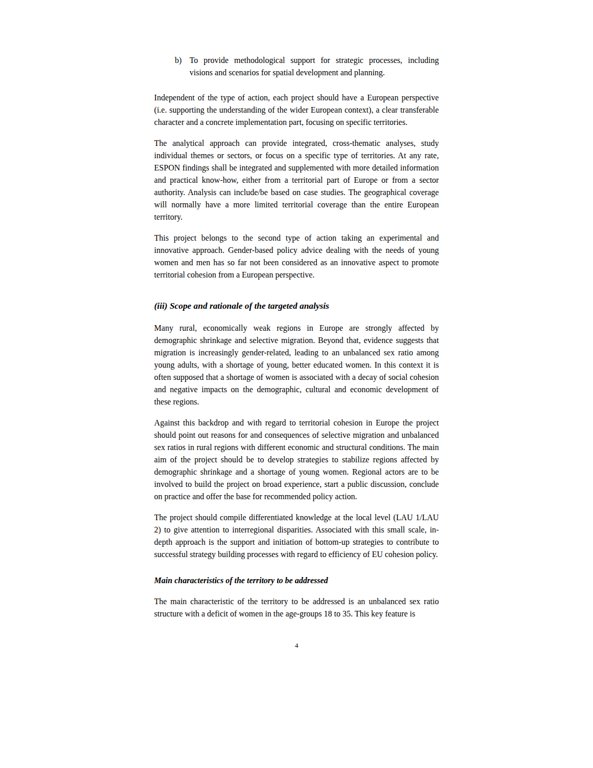b) To provide methodological support for strategic processes, including visions and scenarios for spatial development and planning.
Independent of the type of action, each project should have a European perspective (i.e. supporting the understanding of the wider European context), a clear transferable character and a concrete implementation part, focusing on specific territories.
The analytical approach can provide integrated, cross-thematic analyses, study individual themes or sectors, or focus on a specific type of territories. At any rate, ESPON findings shall be integrated and supplemented with more detailed information and practical know-how, either from a territorial part of Europe or from a sector authority. Analysis can include/be based on case studies. The geographical coverage will normally have a more limited territorial coverage than the entire European territory.
This project belongs to the second type of action taking an experimental and innovative approach. Gender-based policy advice dealing with the needs of young women and men has so far not been considered as an innovative aspect to promote territorial cohesion from a European perspective.
(iii) Scope and rationale of the targeted analysis
Many rural, economically weak regions in Europe are strongly affected by demographic shrinkage and selective migration. Beyond that, evidence suggests that migration is increasingly gender-related, leading to an unbalanced sex ratio among young adults, with a shortage of young, better educated women. In this context it is often supposed that a shortage of women is associated with a decay of social cohesion and negative impacts on the demographic, cultural and economic development of these regions.
Against this backdrop and with regard to territorial cohesion in Europe the project should point out reasons for and consequences of selective migration and unbalanced sex ratios in rural regions with different economic and structural conditions. The main aim of the project should be to develop strategies to stabilize regions affected by demographic shrinkage and a shortage of young women. Regional actors are to be involved to build the project on broad experience, start a public discussion, conclude on practice and offer the base for recommended policy action.
The project should compile differentiated knowledge at the local level (LAU 1/LAU 2) to give attention to interregional disparities. Associated with this small scale, in-depth approach is the support and initiation of bottom-up strategies to contribute to successful strategy building processes with regard to efficiency of EU cohesion policy.
Main characteristics of the territory to be addressed
The main characteristic of the territory to be addressed is an unbalanced sex ratio structure with a deficit of women in the age-groups 18 to 35. This key feature is
4